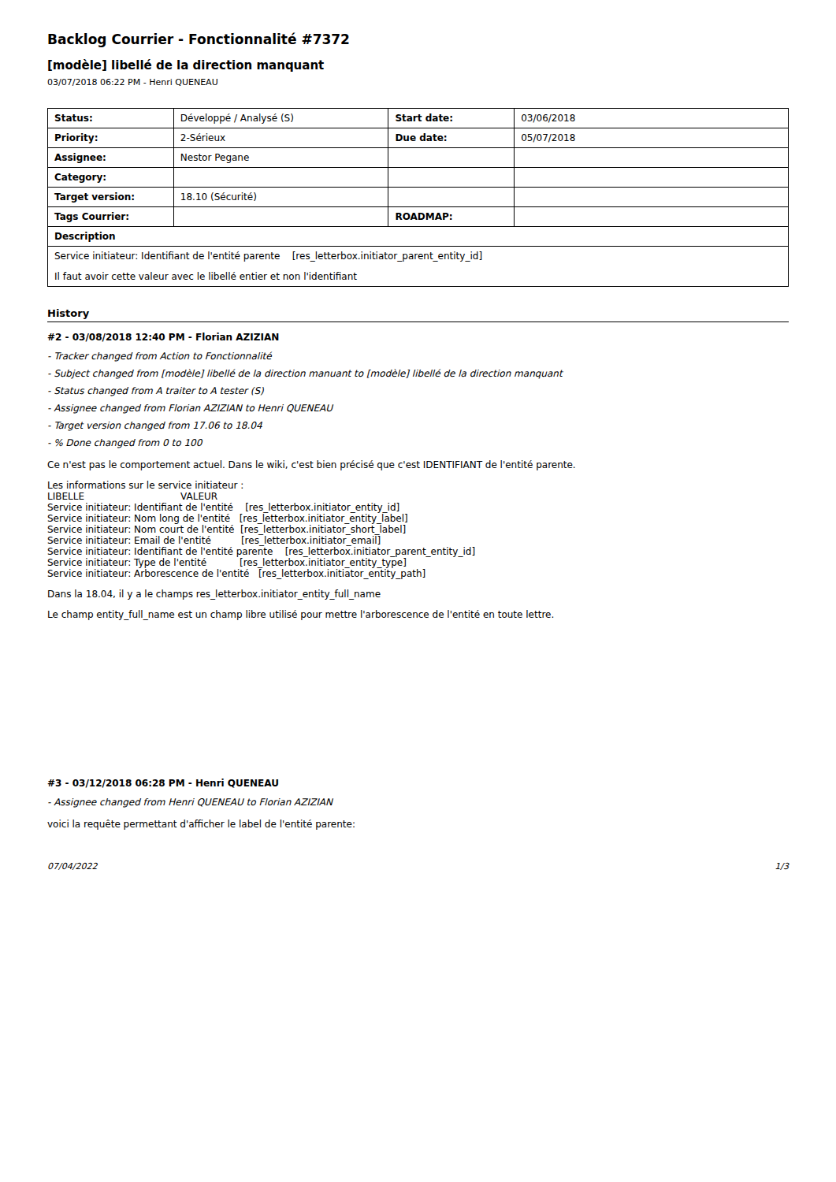Backlog Courrier - Fonctionnalité #7372
[modèle] libellé de la direction manquant
03/07/2018 06:22 PM - Henri QUENEAU
| Status: | Développé / Analysé (S) | Start date: | 03/06/2018 |
| Priority: | 2-Sérieux | Due date: | 05/07/2018 |
| Assignee: | Nestor Pegane | | |
| Category: | | | |
| Target version: | 18.10 (Sécurité) | | |
| Tags Courrier: | | ROADMAP: | |
| Description |
| Service initiateur: Identifiant de l'entité parente [res_letterbox.initiator_parent_entity_id] Il faut avoir cette valeur avec le libellé entier et non l'identifiant |
History
#2 - 03/08/2018 12:40 PM - Florian AZIZIAN
- Tracker changed from Action to Fonctionnalité
- Subject changed from [modèle] libellé de la direction manuant to [modèle] libellé de la direction manquant
- Status changed from A traiter to A tester (S)
- Assignee changed from Florian AZIZIAN to Henri QUENEAU
- Target version changed from 17.06 to 18.04
- % Done changed from 0 to 100
Ce n'est pas le comportement actuel. Dans le wiki, c'est bien précisé que c'est IDENTIFIANT de l'entité parente.
Les informations sur le service initiateur :
LIBELLE                                VALEUR
Service initiateur: Identifiant de l'entité    [res_letterbox.initiator_entity_id]
Service initiateur: Nom long de l'entité   [res_letterbox.initiator_entity_label]
Service initiateur: Nom court de l'entité  [res_letterbox.initiator_short_label]
Service initiateur: Email de l'entité          [res_letterbox.initiator_email]
Service initiateur: Identifiant de l'entité parente    [res_letterbox.initiator_parent_entity_id]
Service initiateur: Type de l'entité           [res_letterbox.initiator_entity_type]
Service initiateur: Arborescence de l'entité   [res_letterbox.initiator_entity_path]
Dans la 18.04, il y a le champs res_letterbox.initiator_entity_full_name
Le champ entity_full_name est un champ libre utilisé pour mettre l'arborescence de l'entité en toute lettre.
#3 - 03/12/2018 06:28 PM - Henri QUENEAU
- Assignee changed from Henri QUENEAU to Florian AZIZIAN
voici la requête permettant d'afficher le label de l'entité parente:
07/04/2022 1/3